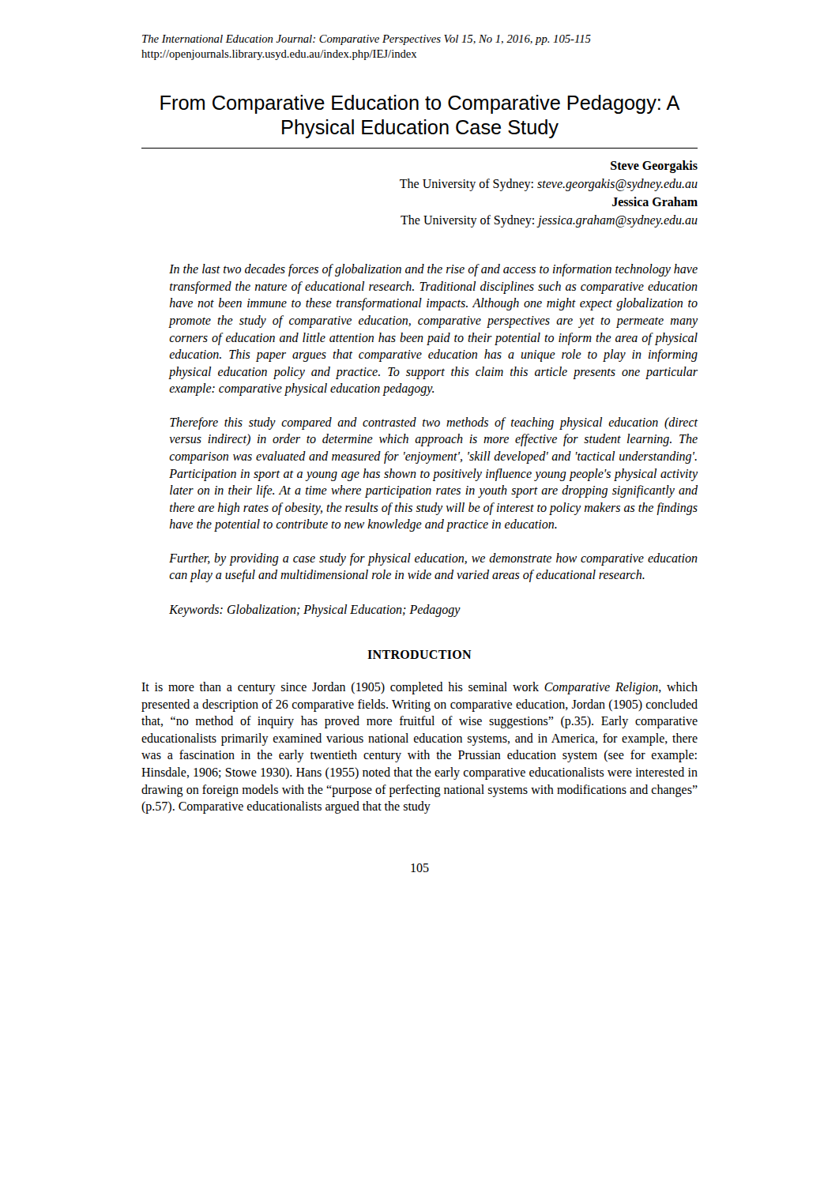The International Education Journal: Comparative Perspectives Vol 15, No 1, 2016, pp. 105-115
http://openjournals.library.usyd.edu.au/index.php/IEJ/index
From Comparative Education to Comparative Pedagogy: A Physical Education Case Study
Steve Georgakis
The University of Sydney: steve.georgakis@sydney.edu.au
Jessica Graham
The University of Sydney: jessica.graham@sydney.edu.au
In the last two decades forces of globalization and the rise of and access to information technology have transformed the nature of educational research. Traditional disciplines such as comparative education have not been immune to these transformational impacts. Although one might expect globalization to promote the study of comparative education, comparative perspectives are yet to permeate many corners of education and little attention has been paid to their potential to inform the area of physical education. This paper argues that comparative education has a unique role to play in informing physical education policy and practice. To support this claim this article presents one particular example: comparative physical education pedagogy.
Therefore this study compared and contrasted two methods of teaching physical education (direct versus indirect) in order to determine which approach is more effective for student learning. The comparison was evaluated and measured for 'enjoyment', 'skill developed' and 'tactical understanding'. Participation in sport at a young age has shown to positively influence young people's physical activity later on in their life. At a time where participation rates in youth sport are dropping significantly and there are high rates of obesity, the results of this study will be of interest to policy makers as the findings have the potential to contribute to new knowledge and practice in education.
Further, by providing a case study for physical education, we demonstrate how comparative education can play a useful and multidimensional role in wide and varied areas of educational research.
Keywords: Globalization; Physical Education; Pedagogy
INTRODUCTION
It is more than a century since Jordan (1905) completed his seminal work Comparative Religion, which presented a description of 26 comparative fields. Writing on comparative education, Jordan (1905) concluded that, “no method of inquiry has proved more fruitful of wise suggestions” (p.35). Early comparative educationalists primarily examined various national education systems, and in America, for example, there was a fascination in the early twentieth century with the Prussian education system (see for example: Hinsdale, 1906; Stowe 1930). Hans (1955) noted that the early comparative educationalists were interested in drawing on foreign models with the “purpose of perfecting national systems with modifications and changes” (p.57). Comparative educationalists argued that the study
105